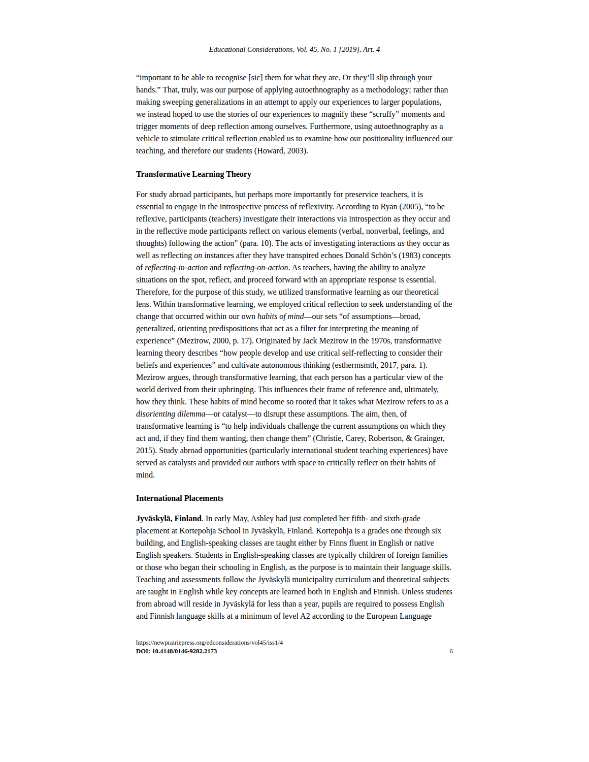Educational Considerations, Vol. 45, No. 1 [2019], Art. 4
“important to be able to recognise [sic] them for what they are. Or they’ll slip through your hands.” That, truly, was our purpose of applying autoethnography as a methodology; rather than making sweeping generalizations in an attempt to apply our experiences to larger populations, we instead hoped to use the stories of our experiences to magnify these “scruffy” moments and trigger moments of deep reflection among ourselves. Furthermore, using autoethnography as a vehicle to stimulate critical reflection enabled us to examine how our positionality influenced our teaching, and therefore our students (Howard, 2003).
Transformative Learning Theory
For study abroad participants, but perhaps more importantly for preservice teachers, it is essential to engage in the introspective process of reflexivity. According to Ryan (2005), “to be reflexive, participants (teachers) investigate their interactions via introspection as they occur and in the reflective mode participants reflect on various elements (verbal, nonverbal, feelings, and thoughts) following the action” (para. 10). The acts of investigating interactions as they occur as well as reflecting on instances after they have transpired echoes Donald Schön’s (1983) concepts of reflecting-in-action and reflecting-on-action. As teachers, having the ability to analyze situations on the spot, reflect, and proceed forward with an appropriate response is essential. Therefore, for the purpose of this study, we utilized transformative learning as our theoretical lens. Within transformative learning, we employed critical reflection to seek understanding of the change that occurred within our own habits of mind—our sets “of assumptions—broad, generalized, orienting predispositions that act as a filter for interpreting the meaning of experience” (Mezirow, 2000, p. 17). Originated by Jack Mezirow in the 1970s, transformative learning theory describes “how people develop and use critical self-reflecting to consider their beliefs and experiences” and cultivate autonomous thinking (esthermsmth, 2017, para. 1). Mezirow argues, through transformative learning, that each person has a particular view of the world derived from their upbringing. This influences their frame of reference and, ultimately, how they think. These habits of mind become so rooted that it takes what Mezirow refers to as a disorienting dilemma—or catalyst—to disrupt these assumptions. The aim, then, of transformative learning is “to help individuals challenge the current assumptions on which they act and, if they find them wanting, then change them” (Christie, Carey, Robertson, & Grainger, 2015). Study abroad opportunities (particularly international student teaching experiences) have served as catalysts and provided our authors with space to critically reflect on their habits of mind.
International Placements
Jyväskylä, Finland. In early May, Ashley had just completed her fifth- and sixth-grade placement at Kortepohja School in Jyväskylä, Finland. Kortepohja is a grades one through six building, and English-speaking classes are taught either by Finns fluent in English or native English speakers. Students in English-speaking classes are typically children of foreign families or those who began their schooling in English, as the purpose is to maintain their language skills. Teaching and assessments follow the Jyväskylä municipality curriculum and theoretical subjects are taught in English while key concepts are learned both in English and Finnish. Unless students from abroad will reside in Jyväskylä for less than a year, pupils are required to possess English and Finnish language skills at a minimum of level A2 according to the European Language
https://newprairiepress.org/edconsiderations/vol45/iss1/4 DOI: 10.4148/0146-9282.2173 6